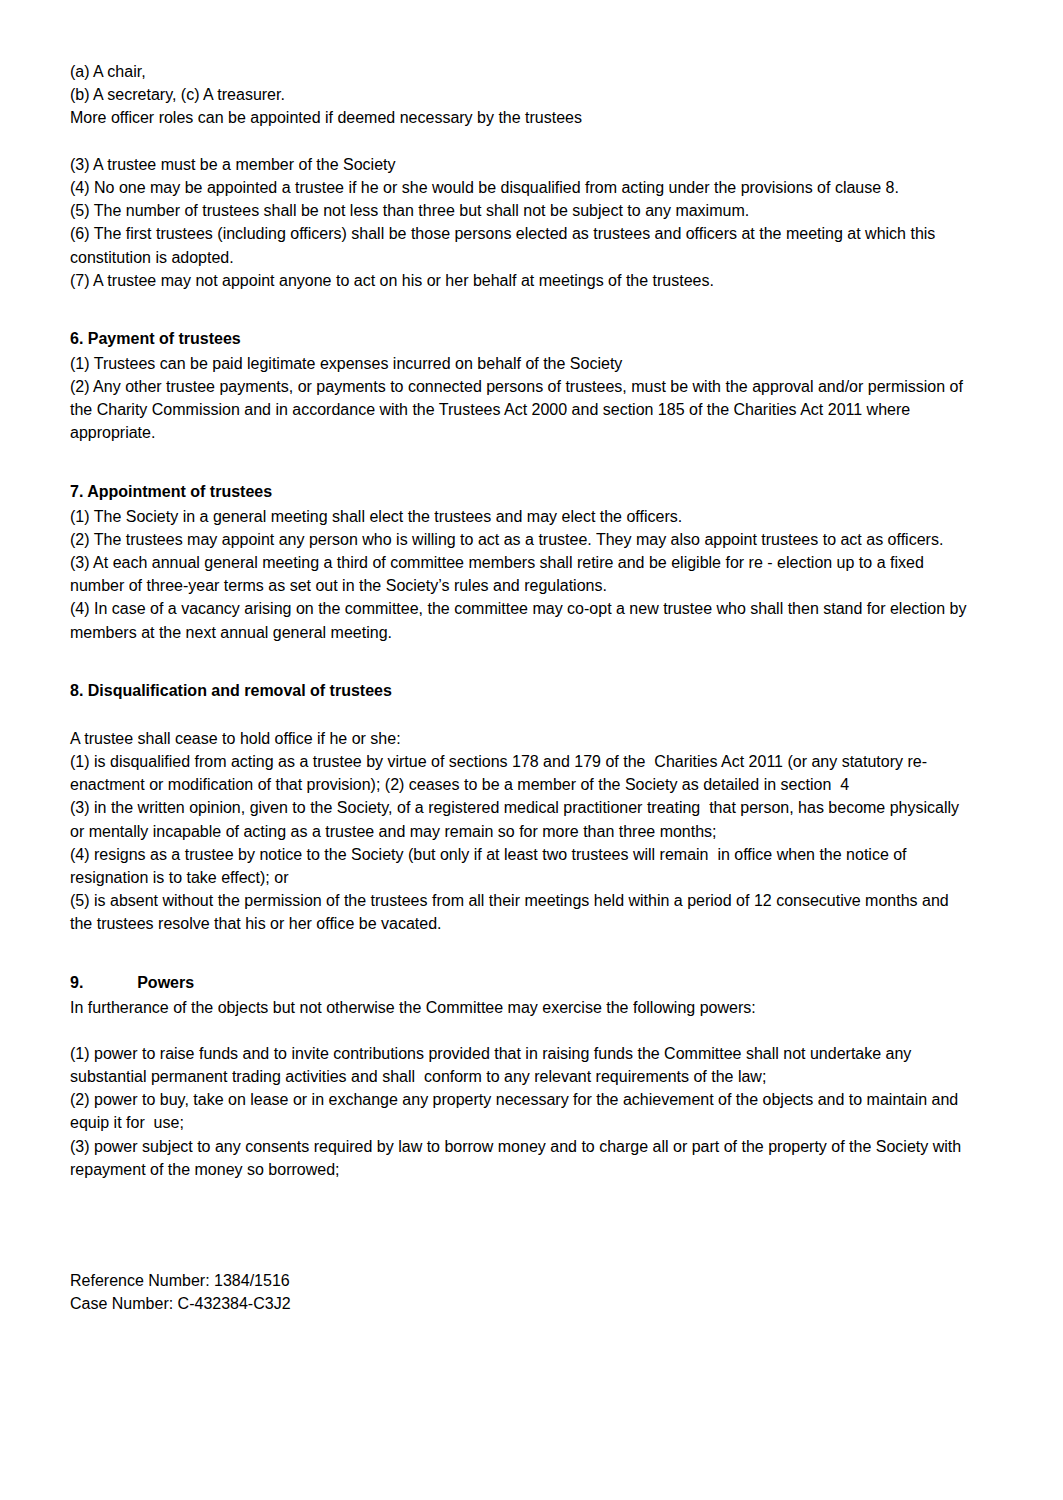(a) A chair,
(b) A secretary, (c) A treasurer.
More officer roles can be appointed if deemed necessary by the trustees
(3) A trustee must be a member of the Society
(4) No one may be appointed a trustee if he or she would be disqualified from acting under the provisions of clause 8.
(5) The number of trustees shall be not less than three but shall not be subject to any maximum.
(6) The first trustees (including officers) shall be those persons elected as trustees and officers at the meeting at which this constitution is adopted.
(7) A trustee may not appoint anyone to act on his or her behalf at meetings of the trustees.
6. Payment of trustees
(1) Trustees can be paid legitimate expenses incurred on behalf of the Society
(2) Any other trustee payments, or payments to connected persons of trustees, must be with the approval and/or permission of the Charity Commission and in accordance with the Trustees Act 2000 and section 185 of the Charities Act 2011 where appropriate.
7. Appointment of trustees
(1) The Society in a general meeting shall elect the trustees and may elect the officers.
(2) The trustees may appoint any person who is willing to act as a trustee. They may also appoint trustees to act as officers.
(3) At each annual general meeting a third of committee members shall retire and be eligible for re - election up to a fixed number of three-year terms as set out in the Society’s rules and regulations.
(4) In case of a vacancy arising on the committee, the committee may co-opt a new trustee who shall then stand for election by members at the next annual general meeting.
8. Disqualification and removal of trustees
A trustee shall cease to hold office if he or she:
(1) is disqualified from acting as a trustee by virtue of sections 178 and 179 of the Charities Act 2011 (or any statutory re-enactment or modification of that provision); (2) ceases to be a member of the Society as detailed in section 4
(3) in the written opinion, given to the Society, of a registered medical practitioner treating that person, has become physically or mentally incapable of acting as a trustee and may remain so for more than three months;
(4) resigns as a trustee by notice to the Society (but only if at least two trustees will remain in office when the notice of resignation is to take effect); or
(5) is absent without the permission of the trustees from all their meetings held within a period of 12 consecutive months and the trustees resolve that his or her office be vacated.
9. Powers
In furtherance of the objects but not otherwise the Committee may exercise the following powers:
(1) power to raise funds and to invite contributions provided that in raising funds the Committee shall not undertake any substantial permanent trading activities and shall conform to any relevant requirements of the law;
(2) power to buy, take on lease or in exchange any property necessary for the achievement of the objects and to maintain and equip it for use;
(3) power subject to any consents required by law to borrow money and to charge all or part of the property of the Society with repayment of the money so borrowed;
Reference Number: 1384/1516
Case Number: C-432384-C3J2